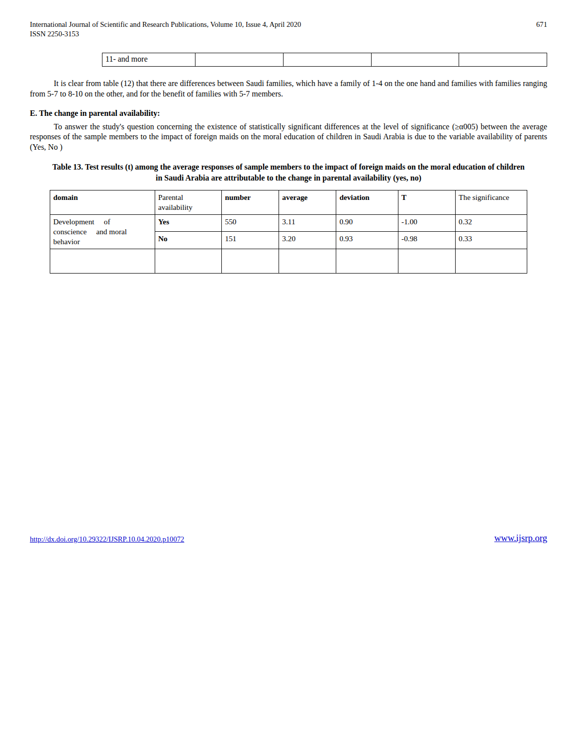International Journal of Scientific and Research Publications, Volume 10, Issue 4, April 2020
ISSN 2250-3153
671
| | 11- and more | | | | |
It is clear from table (12) that there are differences between Saudi families, which have a family of 1-4 on the one hand and families with families ranging from 5-7 to 8-10 on the other, and for the benefit of families with 5-7 members.
E. The change in parental availability:
To answer the study's question concerning the existence of statistically significant differences at the level of significance (≥α005) between the average responses of the sample members to the impact of foreign maids on the moral education of children in Saudi Arabia is due to the variable availability of parents (Yes, No )
Table 13. Test results (t) among the average responses of sample members to the impact of foreign maids on the moral education of children in Saudi Arabia are attributable to the change in parental availability (yes, no)
| domain | Parental availability | number | average | deviation | T | The significance |
| --- | --- | --- | --- | --- | --- | --- |
| Development of conscience and moral behavior | Yes | 550 | 3.11 | 0.90 | -1.00 | 0.32 |
| No | 151 | 3.20 | 0.93 | -0.98 | 0.33 |
http://dx.doi.org/10.29322/IJSRP.10.04.2020.p10072
www.ijsrp.org